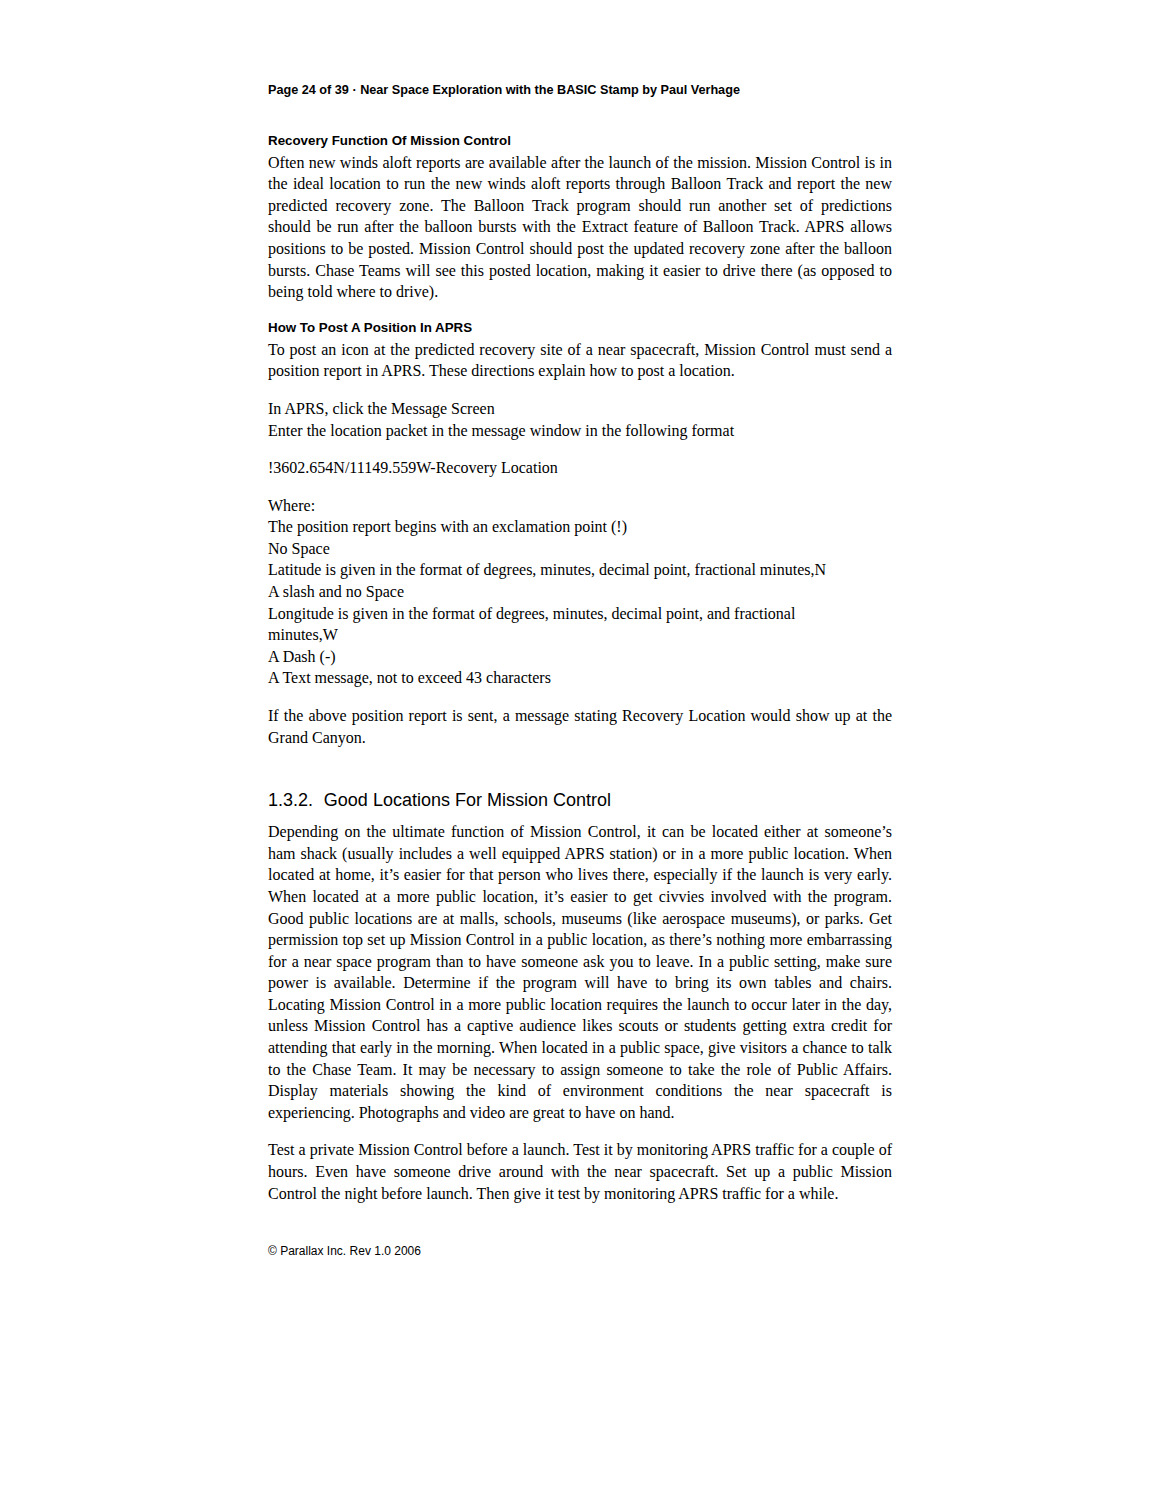Page 24 of 39 · Near Space Exploration with the BASIC Stamp by Paul Verhage
Recovery Function Of Mission Control
Often new winds aloft reports are available after the launch of the mission. Mission Control is in the ideal location to run the new winds aloft reports through Balloon Track and report the new predicted recovery zone. The Balloon Track program should run another set of predictions should be run after the balloon bursts with the Extract feature of Balloon Track. APRS allows positions to be posted. Mission Control should post the updated recovery zone after the balloon bursts. Chase Teams will see this posted location, making it easier to drive there (as opposed to being told where to drive).
How To Post A Position In APRS
To post an icon at the predicted recovery site of a near spacecraft, Mission Control must send a position report in APRS. These directions explain how to post a location.
In APRS, click the Message Screen
Enter the location packet in the message window in the following format
!3602.654N/11149.559W-Recovery Location
Where:
The position report begins with an exclamation point (!)
No Space
Latitude is given in the format of degrees, minutes, decimal point, fractional minutes,N
A slash and no Space
Longitude is given in the format of degrees, minutes, decimal point, and fractional
minutes,W
A Dash (-)
A Text message, not to exceed 43 characters
If the above position report is sent, a message stating Recovery Location would show up at the Grand Canyon.
1.3.2. Good Locations For Mission Control
Depending on the ultimate function of Mission Control, it can be located either at someone’s ham shack (usually includes a well equipped APRS station) or in a more public location. When located at home, it’s easier for that person who lives there, especially if the launch is very early. When located at a more public location, it’s easier to get civvies involved with the program. Good public locations are at malls, schools, museums (like aerospace museums), or parks. Get permission top set up Mission Control in a public location, as there’s nothing more embarrassing for a near space program than to have someone ask you to leave. In a public setting, make sure power is available. Determine if the program will have to bring its own tables and chairs. Locating Mission Control in a more public location requires the launch to occur later in the day, unless Mission Control has a captive audience likes scouts or students getting extra credit for attending that early in the morning. When located in a public space, give visitors a chance to talk to the Chase Team. It may be necessary to assign someone to take the role of Public Affairs. Display materials showing the kind of environment conditions the near spacecraft is experiencing. Photographs and video are great to have on hand.
Test a private Mission Control before a launch. Test it by monitoring APRS traffic for a couple of hours. Even have someone drive around with the near spacecraft. Set up a public Mission Control the night before launch. Then give it test by monitoring APRS traffic for a while.
© Parallax Inc. Rev 1.0 2006